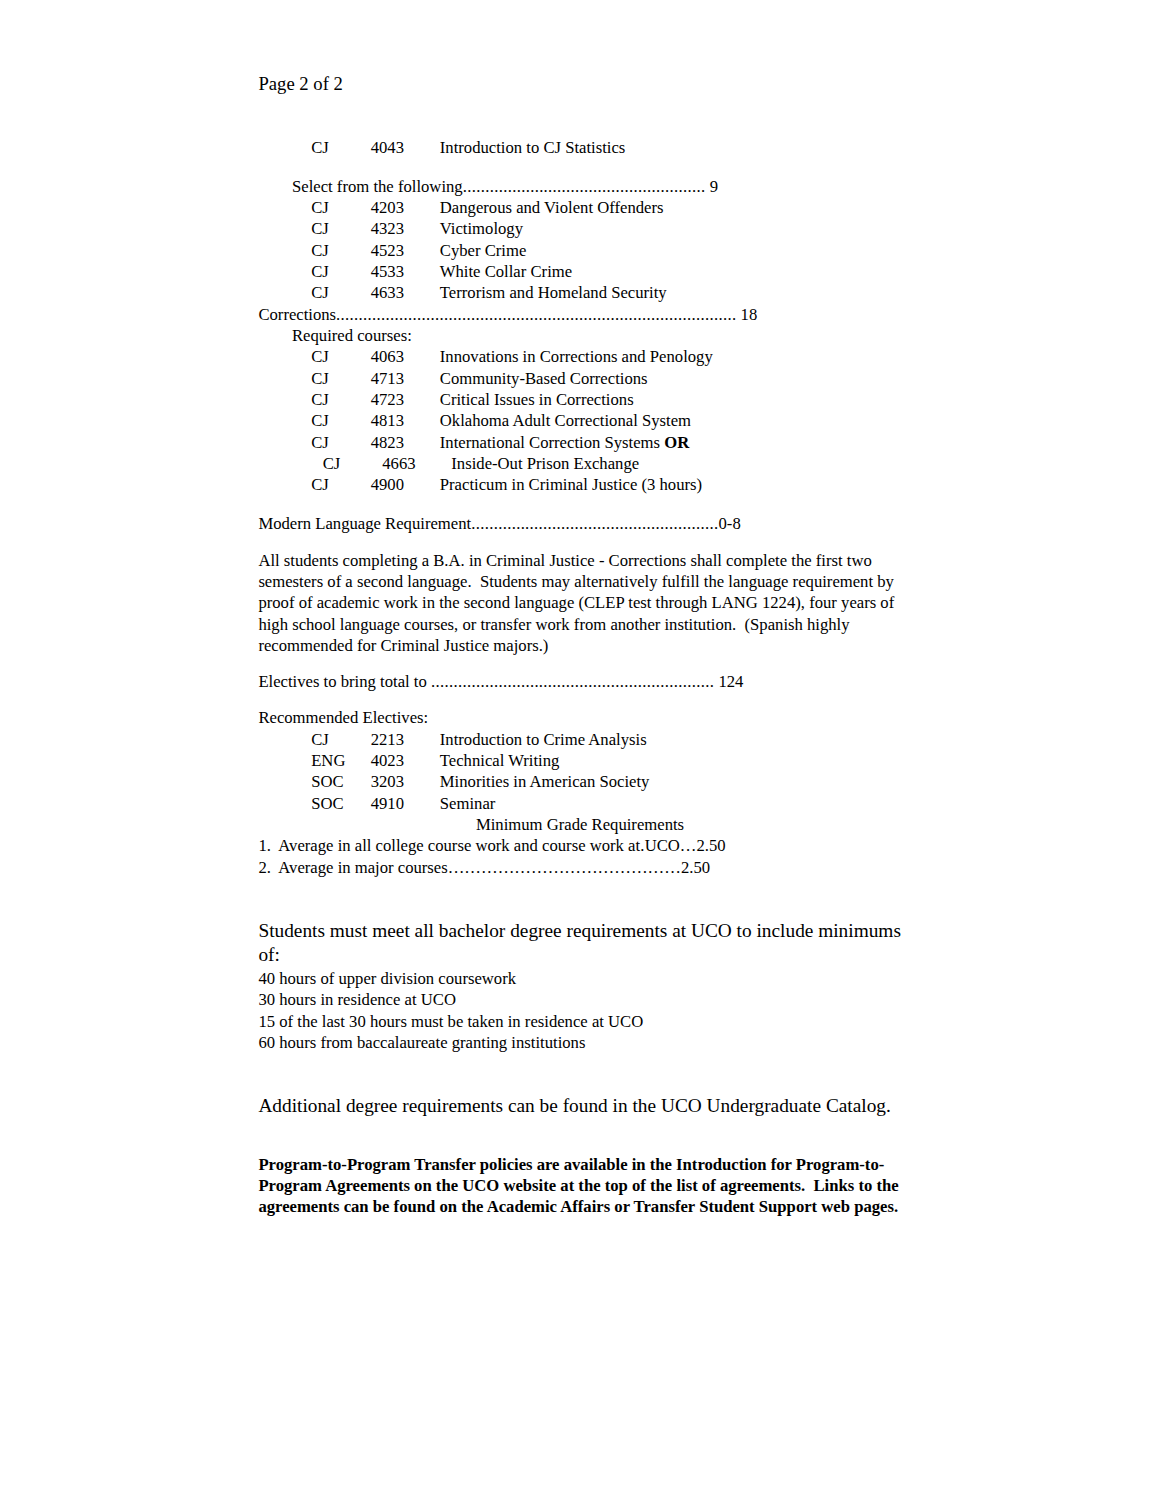Page 2 of 2
CJ 4043 Introduction to CJ Statistics
Select from the following...................................................... 9
CJ 4203 Dangerous and Violent Offenders
CJ 4323 Victimology
CJ 4523 Cyber Crime
CJ 4533 White Collar Crime
CJ 4633 Terrorism and Homeland Security
Corrections......................................................................................... 18
Required courses:
CJ 4063 Innovations in Corrections and Penology
CJ 4713 Community-Based Corrections
CJ 4723 Critical Issues in Corrections
CJ 4813 Oklahoma Adult Correctional System
CJ 4823 International Correction Systems OR
CJ 4663 Inside-Out Prison Exchange
CJ 4900 Practicum in Criminal Justice (3 hours)
Modern Language Requirement....................................................... 0-8
All students completing a B.A. in Criminal Justice - Corrections shall complete the first two semesters of a second language. Students may alternatively fulfill the language requirement by proof of academic work in the second language (CLEP test through LANG 1224), four years of high school language courses, or transfer work from another institution. (Spanish highly recommended for Criminal Justice majors.)
Electives to bring total to ............................................................... 124
Recommended Electives:
CJ 2213 Introduction to Crime Analysis
ENG 4023 Technical Writing
SOC 3203 Minorities in American Society
SOC 4910 Seminar
Minimum Grade Requirements
1. Average in all college course work and course work at. UCO…2.50
2. Average in major courses……………………………………2.50
Students must meet all bachelor degree requirements at UCO to include minimums of:
40 hours of upper division coursework
30 hours in residence at UCO
15 of the last 30 hours must be taken in residence at UCO
60 hours from baccalaureate granting institutions
Additional degree requirements can be found in the UCO Undergraduate Catalog.
Program-to-Program Transfer policies are available in the Introduction for Program-to-Program Agreements on the UCO website at the top of the list of agreements. Links to the agreements can be found on the Academic Affairs or Transfer Student Support web pages.